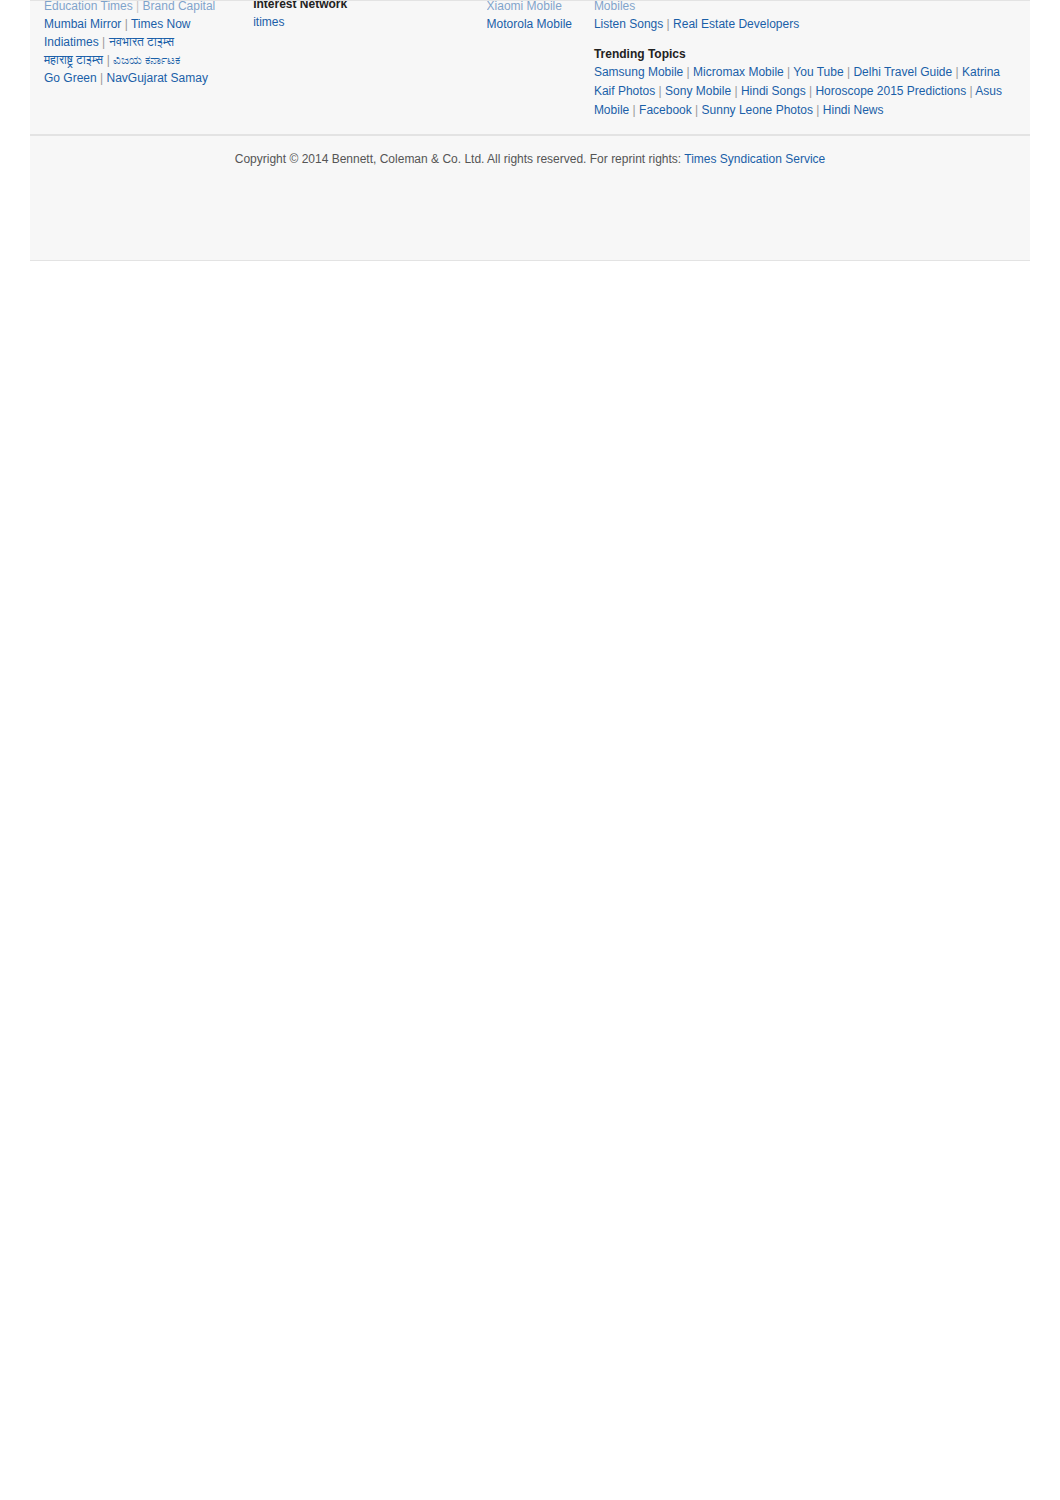Education Times | Brand Capital
Mumbai Mirror | Times Now
Indiatimes | नवभारत टाइम्स
महाराष्ट्र टाइम्स | ವಿಜಯ ಕರ್ನಾಟಕ
Go Green | NavGujarat Samay
Interest Network
itimes
Xiaomi Mobile
Motorola Mobile
Mobiles
Listen Songs | Real Estate Developers
Trending Topics
Samsung Mobile | Micromax Mobile | You Tube | Delhi Travel Guide | Katrina Kaif Photos | Sony Mobile | Hindi Songs | Horoscope 2015 Predictions | Asus Mobile | Facebook | Sunny Leone Photos | Hindi News
Copyright © 2014 Bennett, Coleman & Co. Ltd. All rights reserved. For reprint rights: Times Syndication Service